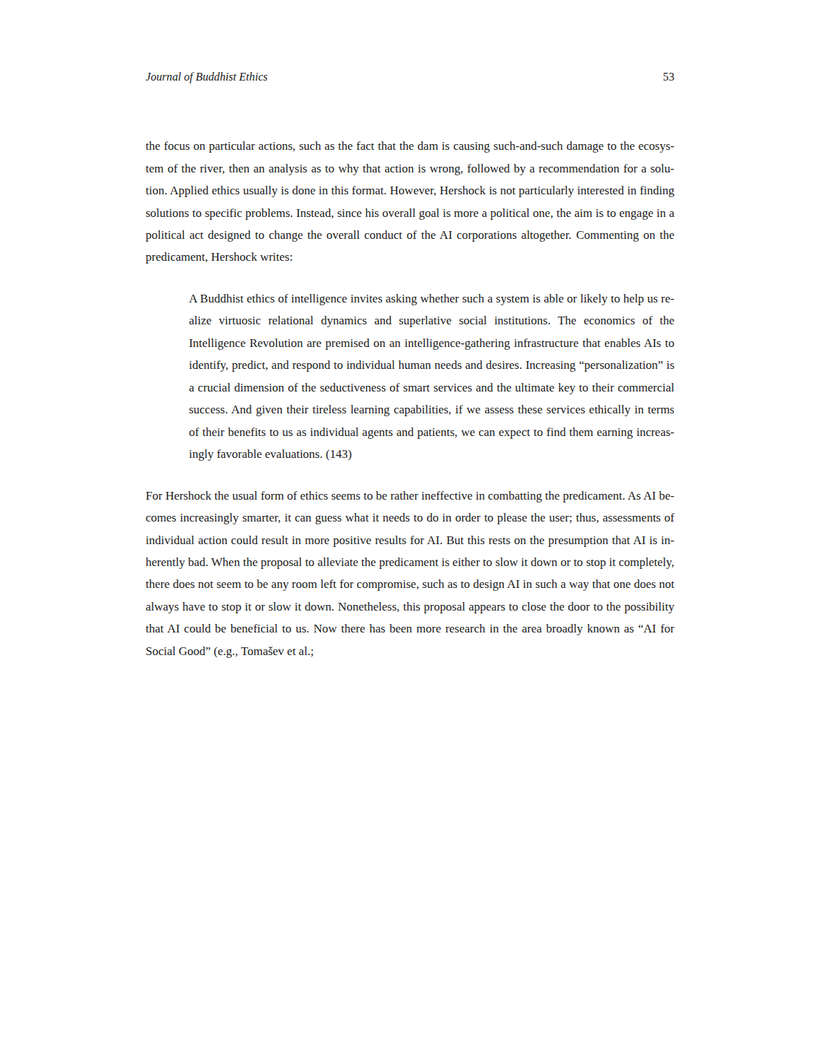Journal of Buddhist Ethics 53
the focus on particular actions, such as the fact that the dam is causing such-and-such damage to the ecosystem of the river, then an analysis as to why that action is wrong, followed by a recommendation for a solution. Applied ethics usually is done in this format. However, Hershock is not particularly interested in finding solutions to specific problems. Instead, since his overall goal is more a political one, the aim is to engage in a political act designed to change the overall conduct of the AI corporations altogether. Commenting on the predicament, Hershock writes:
A Buddhist ethics of intelligence invites asking whether such a system is able or likely to help us realize virtuosic relational dynamics and superlative social institutions. The economics of the Intelligence Revolution are premised on an intelligence-gathering infrastructure that enables AIs to identify, predict, and respond to individual human needs and desires. Increasing “personalization” is a crucial dimension of the seductiveness of smart services and the ultimate key to their commercial success. And given their tireless learning capabilities, if we assess these services ethically in terms of their benefits to us as individual agents and patients, we can expect to find them earning increasingly favorable evaluations. (143)
For Hershock the usual form of ethics seems to be rather ineffective in combatting the predicament. As AI becomes increasingly smarter, it can guess what it needs to do in order to please the user; thus, assessments of individual action could result in more positive results for AI. But this rests on the presumption that AI is inherently bad. When the proposal to alleviate the predicament is either to slow it down or to stop it completely, there does not seem to be any room left for compromise, such as to design AI in such a way that one does not always have to stop it or slow it down. Nonetheless, this proposal appears to close the door to the possibility that AI could be beneficial to us. Now there has been more research in the area broadly known as “AI for Social Good” (e.g., Tomašev et al.;